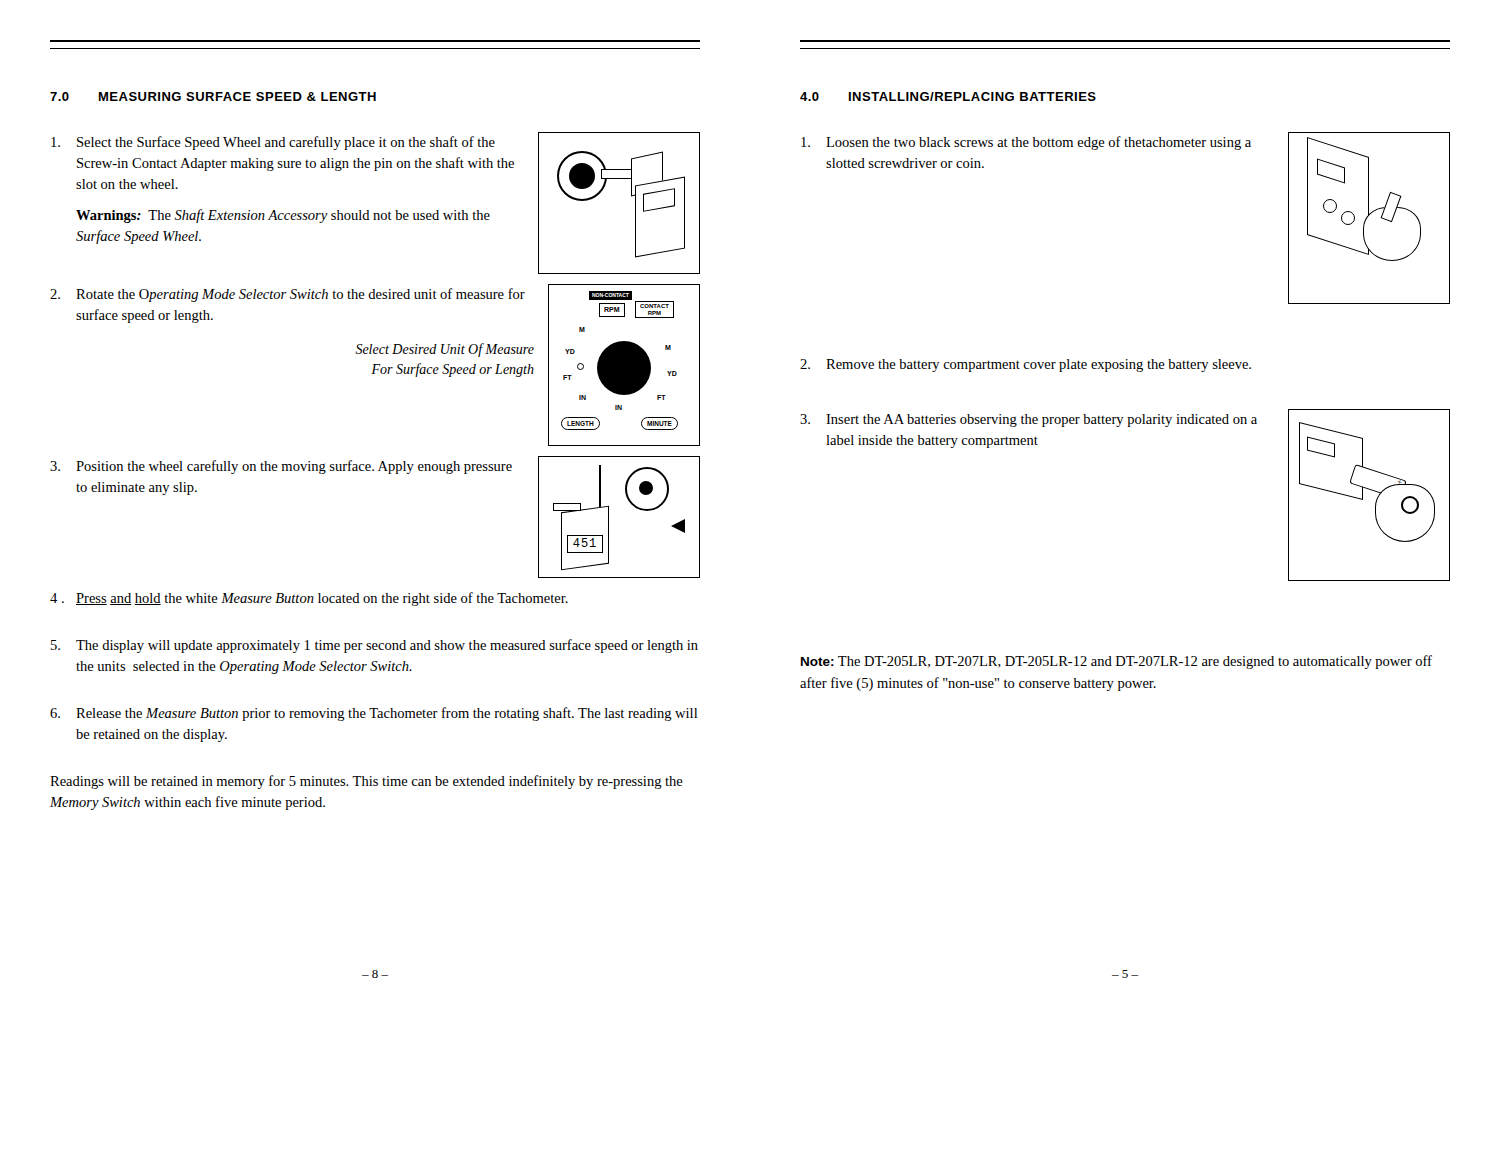7.0 MEASURING SURFACE SPEED & LENGTH
1.
Select the Surface Speed Wheel and carefully place it on the shaft of the Screw-in Contact Adapter making sure to align the pin on the shaft with the slot on the wheel.
Warnings: The Shaft Extension Accessory should not be used with the Surface Speed Wheel.
2.
NON-CONTACT
RPM
CONTACT
RPM
M
YD
FT
IN
IN
FT
YD
M
LENGTH
MINUTE
Rotate the Operating Mode Selector Switch to the desired unit of measure for surface speed or length.
Select Desired Unit Of Measure
For Surface Speed or Length
3.
451
Position the wheel carefully on the moving surface. Apply enough pressure to eliminate any slip.
4 . Press and hold the white Measure Button located on the right side of the Tachometer.
5. The display will update approximately 1 time per second and show the measured surface speed or length in the units selected in the Operating Mode Selector Switch.
6. Release the Measure Button prior to removing the Tachometer from the rotating shaft. The last reading will be retained on the display.
Readings will be retained in memory for 5 minutes. This time can be extended indefinitely by re-pressing the Memory Switch within each five minute period.
– 8 –
4.0 INSTALLING/REPLACING BATTERIES
1.
Loosen the two black screws at the bottom edge of thetachometer using a slotted screwdriver or coin.
2. Remove the battery compartment cover plate exposing the battery sleeve.
3.
+
Insert the AA batteries observing the proper battery polarity indicated on a label inside the battery compartment
Note: The DT-205LR, DT-207LR, DT-205LR-12 and DT-207LR-12 are designed to automatically power off after five (5) minutes of "non-use" to conserve battery power.
– 5 –